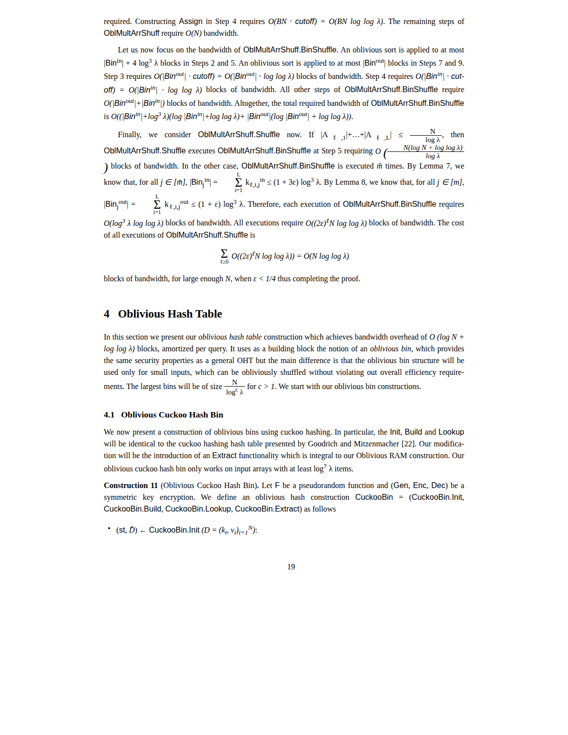required. Constructing Assign in Step 4 requires O(BN · cutoff) = O(BN log log λ). The remaining steps of OblMultArrShuff require O(N) bandwidth.
Let us now focus on the bandwidth of OblMultArrShuff.BinShuffle. An oblivious sort is applied to at most |Binin| + 4 log3 λ blocks in Steps 2 and 5. An oblivious sort is applied to at most |Binout| blocks in Steps 7 and 9. Step 3 requires O(|Binout| · cutoff) = O(|Binout| · log log λ) blocks of bandwidth. Step 4 requires O(|Binin| · cutoff) = O(|Binin| · log log λ) blocks of bandwidth. All other steps of OblMultArrShuff.BinShuffle require O(|Binout|+|Binin|) blocks of bandwidth. Altogether, the total required bandwidth of OblMultArrShuff.BinShuffle is O((|Binin|+log3 λ)(log |Binin|+log log λ)+ |Binout|(log |Binout| + log log λ)).
Finally, we consider OblMultArrShuff.Shuffle now. If |Aℓ,1|+…+|Aℓ,L| ≤ Nlog λ, then OblMultArrShuff.Shuffle executes OblMultArrShuff.BinShuffle at Step 5 requiring O (N(log N + log log λ) log λ) blocks of bandwidth. In the other case, OblMultArrShuff.BinShuffle is executed m̃ times. By Lemma 7, we know that, for all j ∈ [m̃], |Binjin| = LΣi=1 kℓ,i,jin ≤ (1 + 3ε) log3 λ. By Lemma 8, we know that, for all j ∈ [m], |Binjout| = LΣi=1 kℓ,i,jout ≤ (1 + ε) log3 λ. Therefore, each execution of OblMultArrShuff.BinShuffle requires O(log3 λ log log λ) blocks of bandwidth. All executions require O((2ε)ℓN log log λ) blocks of bandwidth. The cost of all executions of OblMultArrShuff.Shuffle is
Σℓ≥0 O((2ε)ℓN log log λ)) = O(N log log λ)
blocks of bandwidth, for large enough N, when ε < 1/4 thus completing the proof.
4 Oblivious Hash Table
In this section we present our oblivious hash table construction which achieves bandwidth overhead of O (log N + log log λ) blocks, amortized per query. It uses as a building block the notion of an oblivious bin, which provides the same security properties as a general OHT but the main difference is that the oblivious bin structure will be used only for small inputs, which can be obliviously shuffled without violating out overall efficiency requirements. The largest bins will be of size Nlogc λ for c > 1. We start with our oblivious bin constructions.
4.1 Oblivious Cuckoo Hash Bin
We now present a construction of oblivious bins using cuckoo hashing. In particular, the Init, Build and Lookup will be identical to the cuckoo hashing hash table presented by Goodrich and Mitzenmacher [22]. Our modification will be the introduction of an Extract functionality which is integral to our Oblivious RAM construction. Our oblivious cuckoo hash bin only works on input arrays with at least log7 λ items.
Construction 11 (Oblivious Cuckoo Hash Bin). Let F be a pseudorandom function and (Gen, Enc, Dec) be a symmetric key encryption. We define an oblivious hash construction CuckooBin = (CuckooBin.Init, CuckooBin.Build, CuckooBin.Lookup, CuckooBin.Extract) as follows
(st, D̃) ← CuckooBin.Init (D = (ki, vi)i=1N):
19